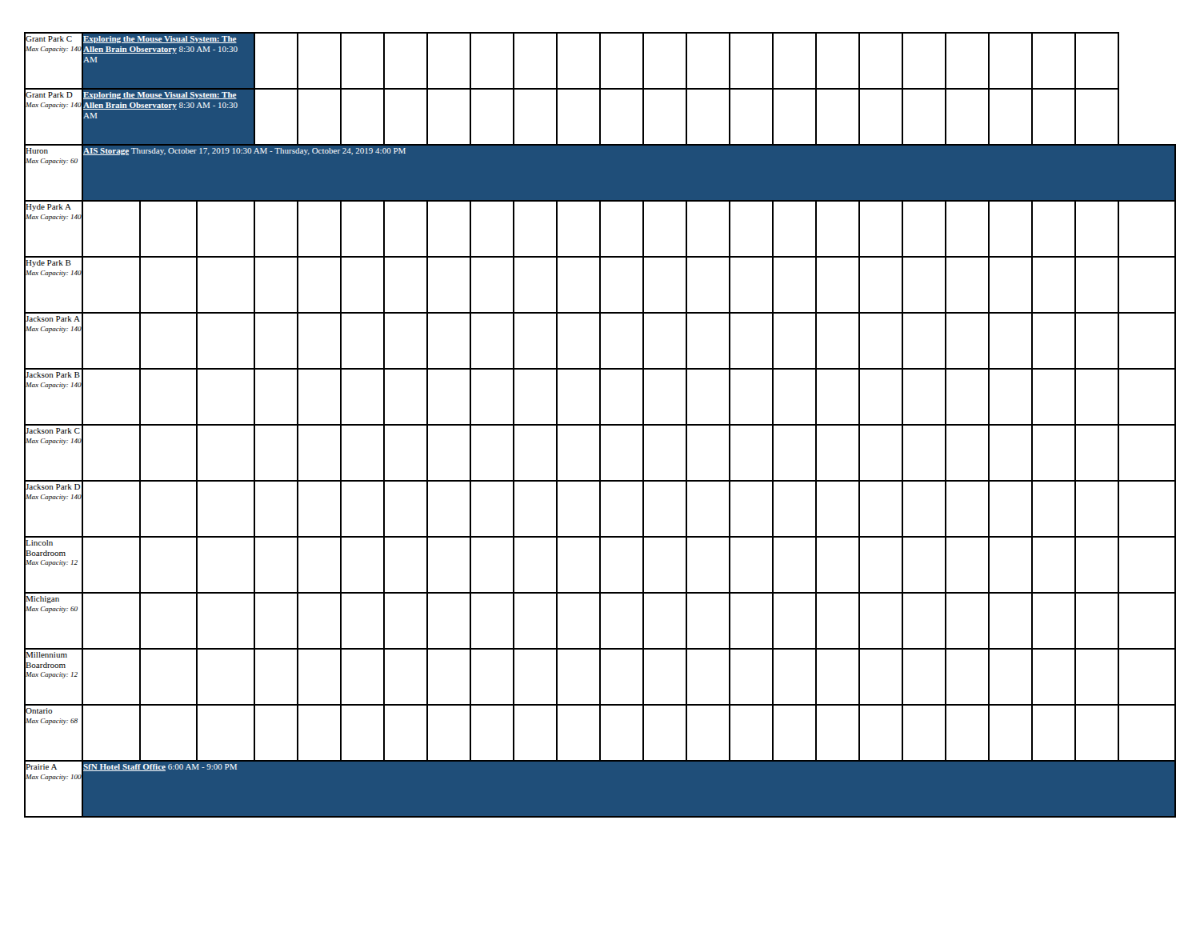| Grant Park C Max Capacity: 140 | Exploring the Mouse Visual System: The Allen Brain Observatory 8:30 AM - 10:30 AM | | | | | | | | | | | | | | | | | | | | |
| Grant Park D Max Capacity: 140 | Exploring the Mouse Visual System: The Allen Brain Observatory 8:30 AM - 10:30 AM | | | | | | | | | | | | | | | | | | | | |
| Huron Max Capacity: 60 | AIS Storage Thursday, October 17, 2019 10:30 AM - Thursday, October 24, 2019 4:00 PM |
| Hyde Park A Max Capacity: 140 | | | | | | | | | | | | | | | | | | | | | | | | |
| Hyde Park B Max Capacity: 140 | | | | | | | | | | | | | | | | | | | | | | | | |
| Jackson Park A Max Capacity: 140 | | | | | | | | | | | | | | | | | | | | | | | | |
| Jackson Park B Max Capacity: 140 | | | | | | | | | | | | | | | | | | | | | | | | |
| Jackson Park C Max Capacity: 140 | | | | | | | | | | | | | | | | | | | | | | | | |
| Jackson Park D Max Capacity: 140 | | | | | | | | | | | | | | | | | | | | | | | | |
| Lincoln Boardroom Max Capacity: 12 | | | | | | | | | | | | | | | | | | | | | | | | |
| Michigan Max Capacity: 60 | | | | | | | | | | | | | | | | | | | | | | | | |
| Millennium Boardroom Max Capacity: 12 | | | | | | | | | | | | | | | | | | | | | | | | |
| Ontario Max Capacity: 68 | | | | | | | | | | | | | | | | | | | | | | | | |
| Prairie A Max Capacity: 100 | SfN Hotel Staff Office 6:00 AM - 9:00 PM |